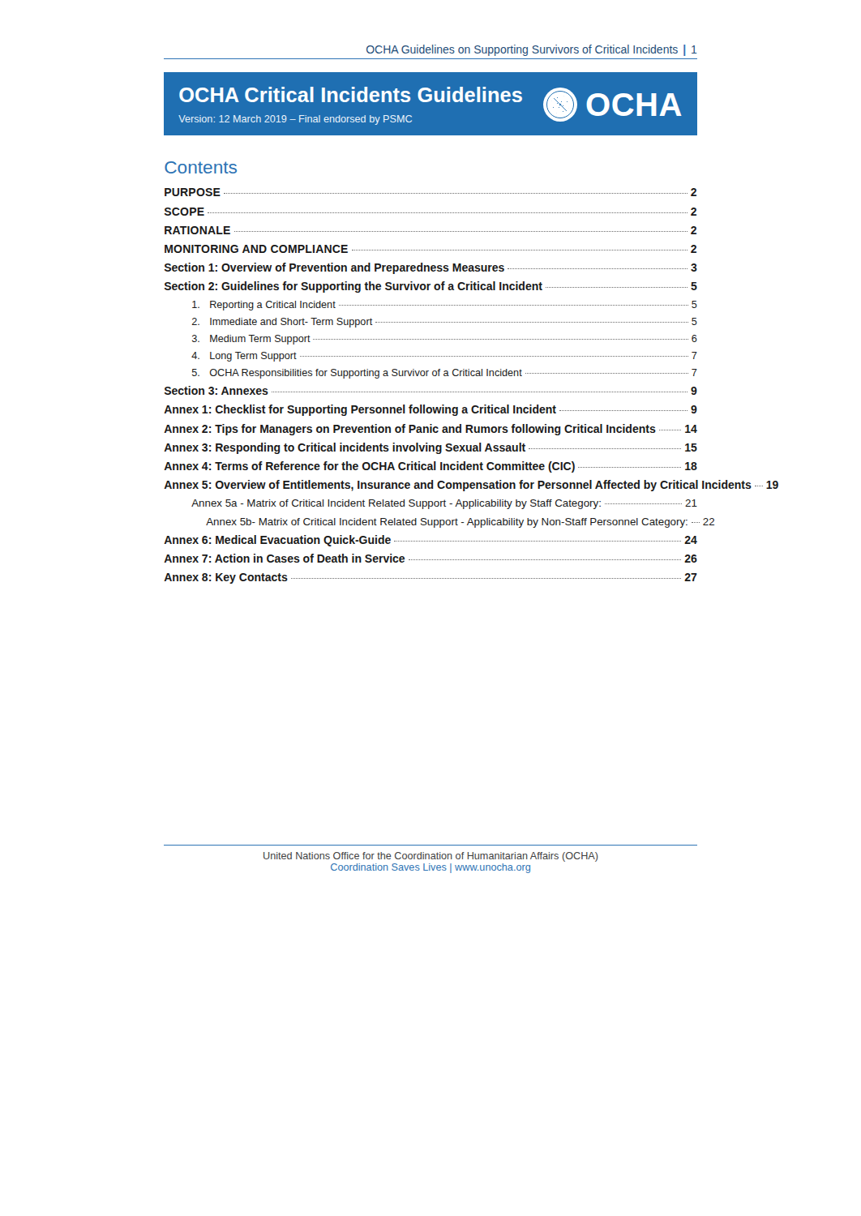OCHA Guidelines on Supporting Survivors of Critical Incidents | 1
OCHA Critical Incidents Guidelines
Version: 12 March 2019 – Final endorsed by PSMC
OCHA
Contents
Purpose 2
Scope 2
Rationale 2
Monitoring and Compliance 2
Section 1: Overview of Prevention and Preparedness Measures 3
Section 2: Guidelines for Supporting the Survivor of a Critical Incident 5
1. Reporting a Critical Incident 5
2. Immediate and Short- Term Support 5
3. Medium Term Support 6
4. Long Term Support 7
5. OCHA Responsibilities for Supporting a Survivor of a Critical Incident 7
Section 3: Annexes 9
Annex 1: Checklist for Supporting Personnel following a Critical Incident 9
Annex 2: Tips for Managers on Prevention of Panic and Rumors following Critical Incidents 14
Annex 3: Responding to Critical incidents involving Sexual Assault 15
Annex 4: Terms of Reference for the OCHA Critical Incident Committee (CIC) 18
Annex 5: Overview of Entitlements, Insurance and Compensation for Personnel Affected by Critical Incidents 19
Annex 5a - Matrix of Critical Incident Related Support - Applicability by Staff Category: 21
Annex 5b- Matrix of Critical Incident Related Support - Applicability by Non-Staff Personnel Category: 22
Annex 6: Medical Evacuation Quick-Guide 24
Annex 7: Action in Cases of Death in Service 26
Annex 8: Key Contacts 27
United Nations Office for the Coordination of Humanitarian Affairs (OCHA)
Coordination Saves Lives | www.unocha.org